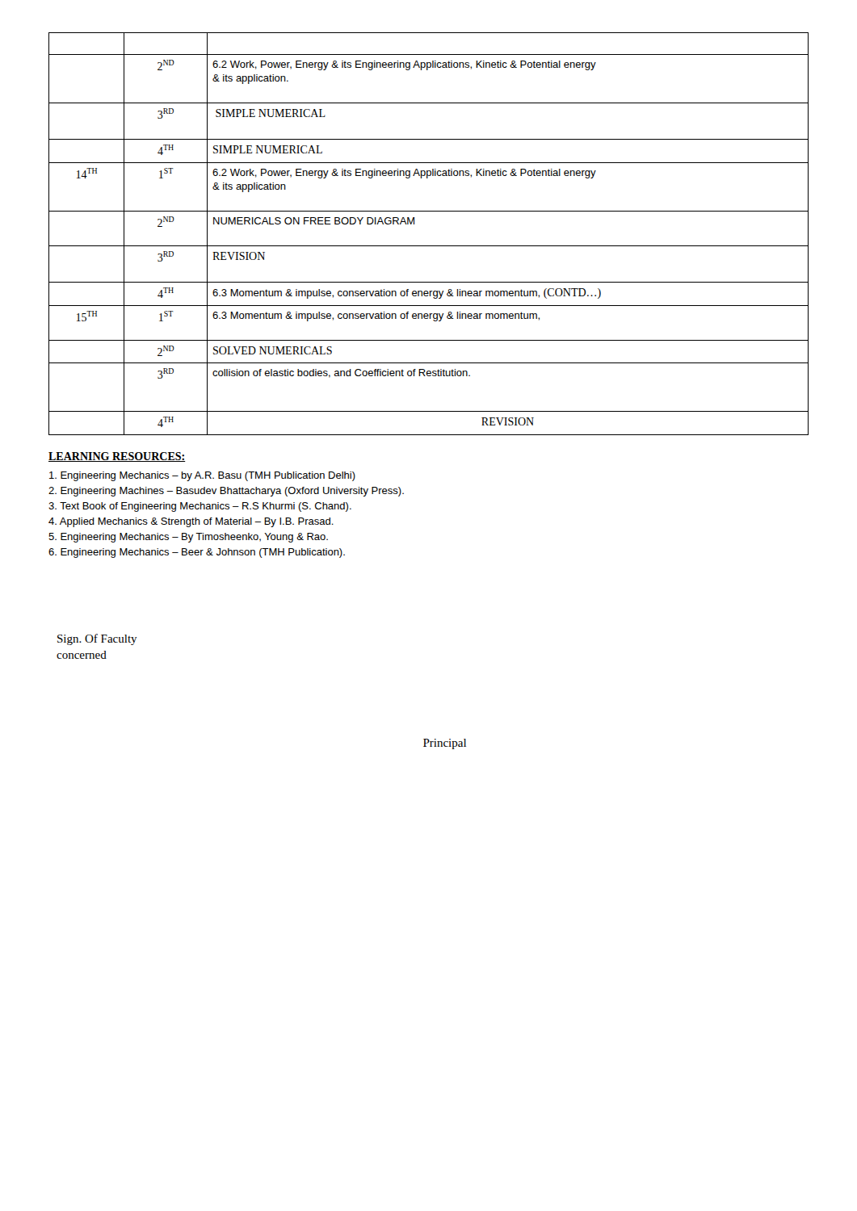| | 2 ND | 6.2 Work, Power, Energy & its Engineering Applications, Kinetic & Potential energy & its application. |
| | 3 RD | SIMPLE NUMERICAL |
| | 4 TH | SIMPLE NUMERICAL |
| 14 TH | 1 ST | 6.2 Work, Power, Energy & its Engineering Applications, Kinetic & Potential energy & its application |
| | 2 ND | NUMERICALS ON FREE BODY DIAGRAM |
| | 3 RD | REVISION |
| | 4 TH | 6.3 Momentum & impulse, conservation of energy & linear momentum, (CONTD…) |
| 15 TH | 1 ST | 6.3 Momentum & impulse, conservation of energy & linear momentum, |
| | 2 ND | SOLVED NUMERICALS |
| | 3 RD | collision of elastic bodies, and Coefficient of Restitution. |
| | 4 TH | REVISION |
LEARNING RESOURCES:
1. Engineering Mechanics – by A.R. Basu (TMH Publication Delhi)
2. Engineering Machines – Basudev Bhattacharya (Oxford University Press).
3. Text Book of Engineering Mechanics – R.S Khurmi (S. Chand).
4. Applied Mechanics & Strength of Material – By I.B. Prasad.
5. Engineering Mechanics – By Timosheenko, Young & Rao.
6. Engineering Mechanics – Beer & Johnson (TMH Publication).
Sign. Of HOD I/C
Sign. Of Faculty
concerned
Principal